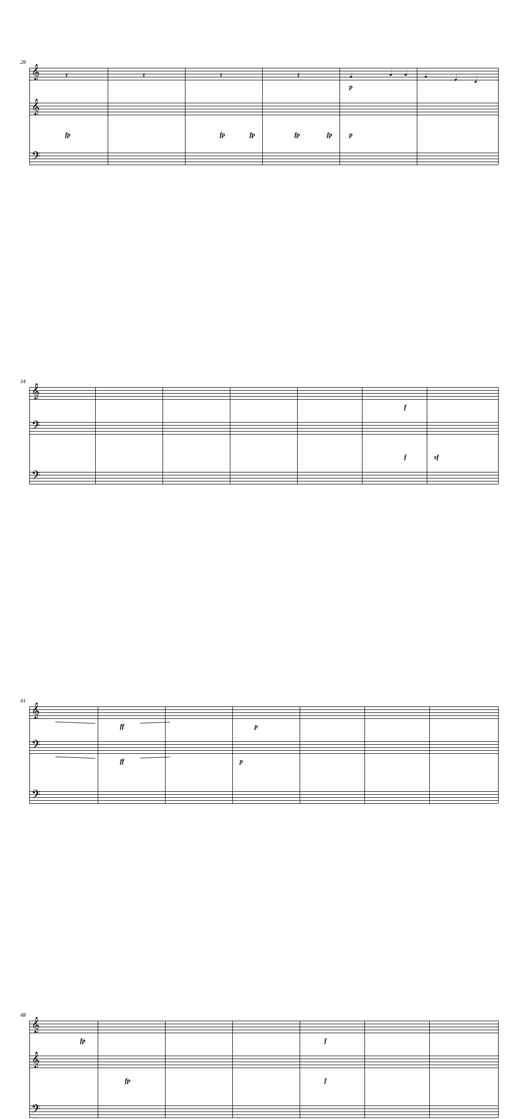28
𝄞
𝄞
𝄢
𝄽 𝄽 𝄽 𝄽 𝅘𝅥 𝅘𝅥 𝅘𝅥 𝅘𝅥 𝅘𝅥 𝅘𝅥 fp fp fp fp fp p p
34
𝄞
𝄢
𝄢
f f sf
41
𝄞
𝄢
𝄢
ff
p
ff
p
48
𝄞
𝄞
𝄢
fp f fp f